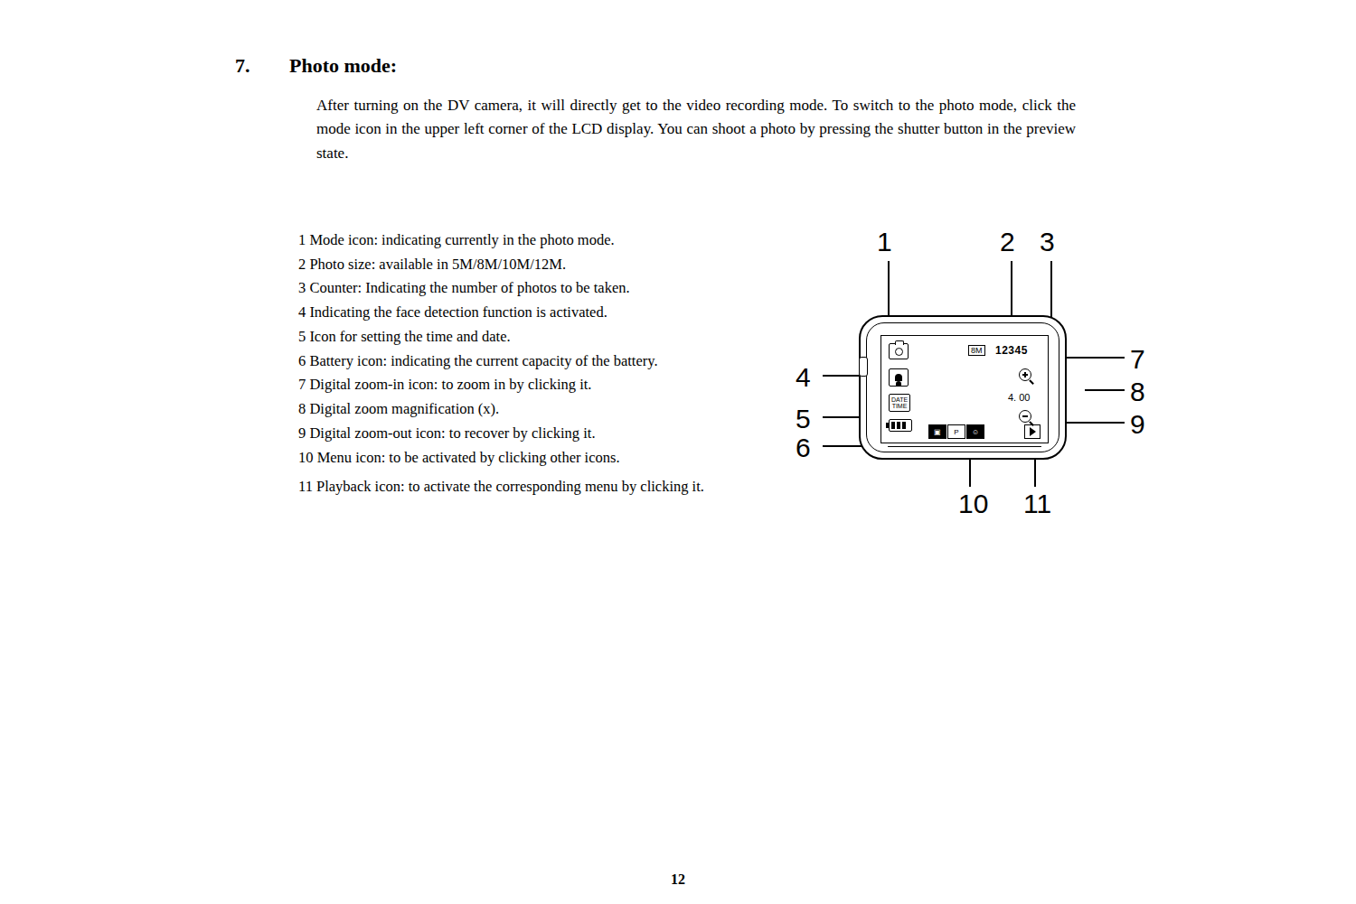7. Photo mode:
After turning on the DV camera, it will directly get to the video recording mode. To switch to the photo mode, click the mode icon in the upper left corner of the LCD display. You can shoot a photo by pressing the shutter button in the preview state.
1 Mode icon: indicating currently in the photo mode.
2 Photo size: available in 5M/8M/10M/12M.
3 Counter: Indicating the number of photos to be taken.
4 Indicating the face detection function is activated.
5 Icon for setting the time and date.
6 Battery icon: indicating the current capacity of the battery.
7 Digital zoom-in icon: to zoom in by clicking it.
8 Digital zoom magnification (x).
9 Digital zoom-out icon: to recover by clicking it.
10 Menu icon: to be activated by clicking other icons.
11 Playback icon: to activate the corresponding menu by clicking it.
1 2 3 4 5 6 7 8 9 10 11
DATE TIME
8M
12345
4. 00
▣
P
☺
12